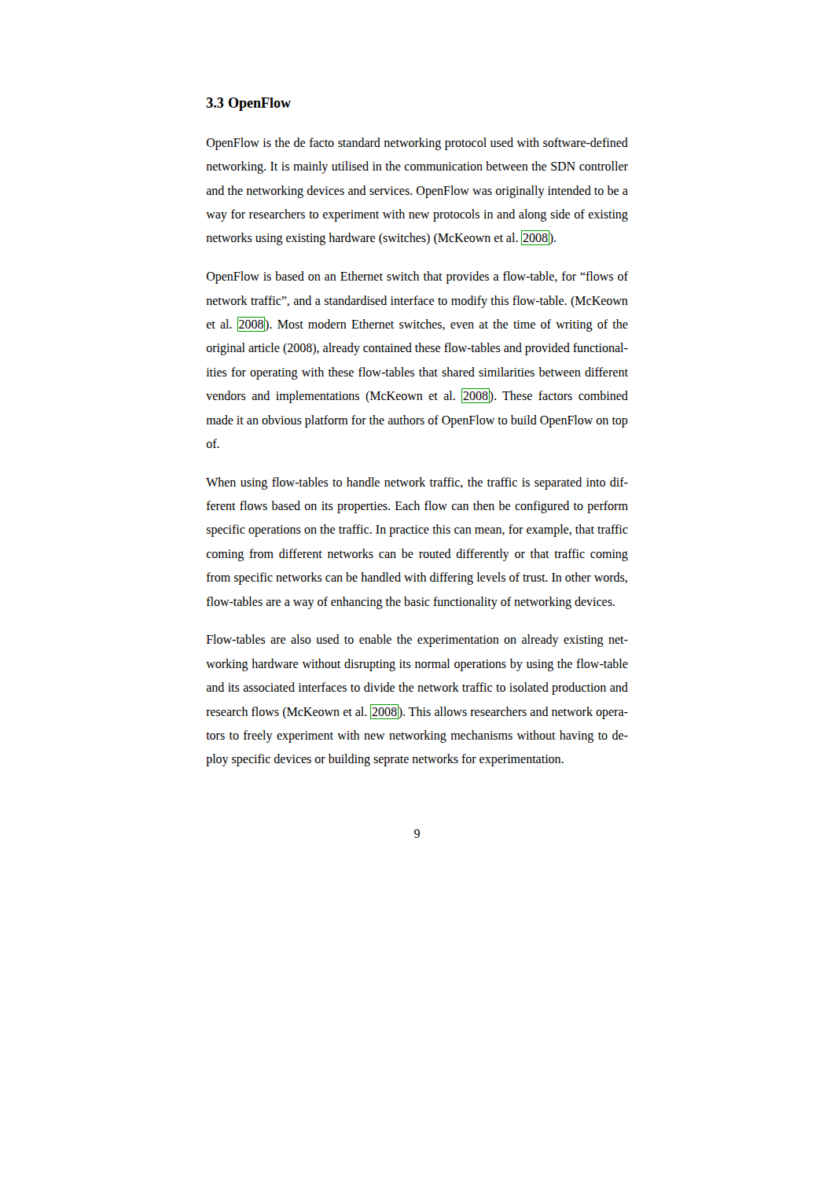3.3 OpenFlow
OpenFlow is the de facto standard networking protocol used with software-defined networking. It is mainly utilised in the communication between the SDN controller and the networking devices and services. OpenFlow was originally intended to be a way for researchers to experiment with new protocols in and along side of existing networks using existing hardware (switches) (McKeown et al. 2008).
OpenFlow is based on an Ethernet switch that provides a flow-table, for “flows of network traffic”, and a standardised interface to modify this flow-table. (McKeown et al. 2008). Most modern Ethernet switches, even at the time of writing of the original article (2008), already contained these flow-tables and provided functionalities for operating with these flow-tables that shared similarities between different vendors and implementations (McKeown et al. 2008). These factors combined made it an obvious platform for the authors of OpenFlow to build OpenFlow on top of.
When using flow-tables to handle network traffic, the traffic is separated into different flows based on its properties. Each flow can then be configured to perform specific operations on the traffic. In practice this can mean, for example, that traffic coming from different networks can be routed differently or that traffic coming from specific networks can be handled with differing levels of trust. In other words, flow-tables are a way of enhancing the basic functionality of networking devices.
Flow-tables are also used to enable the experimentation on already existing networking hardware without disrupting its normal operations by using the flow-table and its associated interfaces to divide the network traffic to isolated production and research flows (McKeown et al. 2008). This allows researchers and network operators to freely experiment with new networking mechanisms without having to deploy specific devices or building seprate networks for experimentation.
9